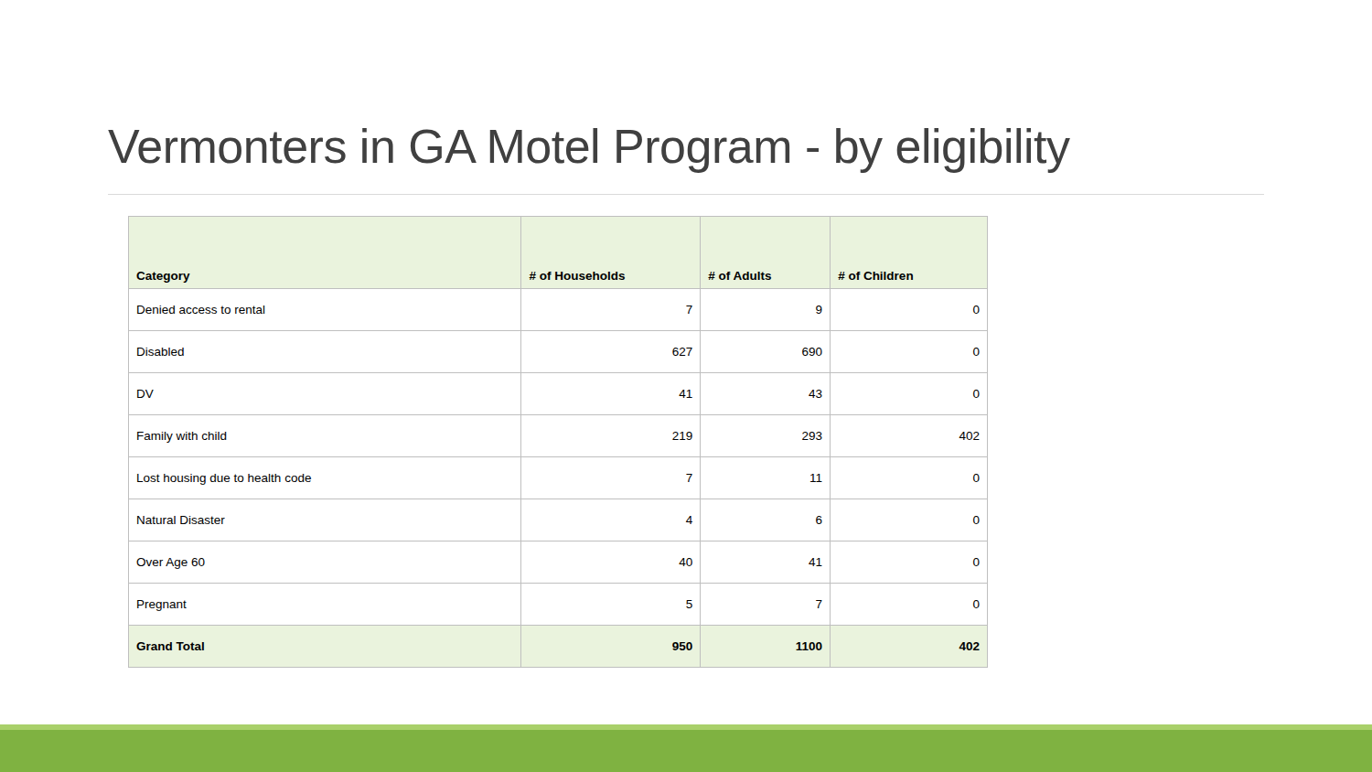Vermonters in GA Motel Program - by eligibility
| Category | # of Households | # of Adults | # of Children |
| --- | --- | --- | --- |
| Denied access to rental | 7 | 9 | 0 |
| Disabled | 627 | 690 | 0 |
| DV | 41 | 43 | 0 |
| Family with child | 219 | 293 | 402 |
| Lost housing due to health code | 7 | 11 | 0 |
| Natural Disaster | 4 | 6 | 0 |
| Over Age 60 | 40 | 41 | 0 |
| Pregnant | 5 | 7 | 0 |
| Grand Total | 950 | 1100 | 402 |